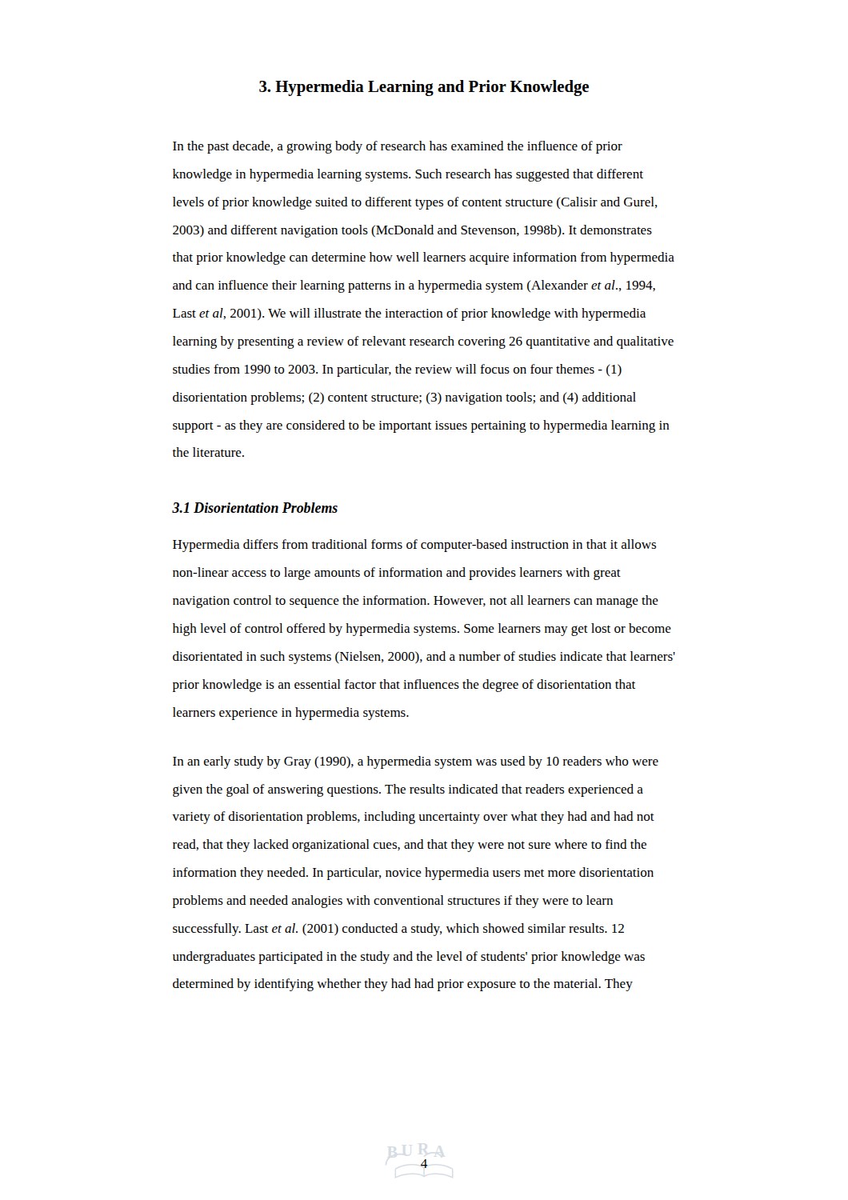3. Hypermedia Learning and Prior Knowledge
In the past decade, a growing body of research has examined the influence of prior knowledge in hypermedia learning systems. Such research has suggested that different levels of prior knowledge suited to different types of content structure (Calisir and Gurel, 2003) and different navigation tools (McDonald and Stevenson, 1998b). It demonstrates that prior knowledge can determine how well learners acquire information from hypermedia and can influence their learning patterns in a hypermedia system (Alexander et al., 1994, Last et al, 2001). We will illustrate the interaction of prior knowledge with hypermedia learning by presenting a review of relevant research covering 26 quantitative and qualitative studies from 1990 to 2003. In particular, the review will focus on four themes - (1) disorientation problems; (2) content structure; (3) navigation tools; and (4) additional support - as they are considered to be important issues pertaining to hypermedia learning in the literature.
3.1 Disorientation Problems
Hypermedia differs from traditional forms of computer-based instruction in that it allows non-linear access to large amounts of information and provides learners with great navigation control to sequence the information. However, not all learners can manage the high level of control offered by hypermedia systems. Some learners may get lost or become disorientated in such systems (Nielsen, 2000), and a number of studies indicate that learners' prior knowledge is an essential factor that influences the degree of disorientation that learners experience in hypermedia systems.
In an early study by Gray (1990), a hypermedia system was used by 10 readers who were given the goal of answering questions. The results indicated that readers experienced a variety of disorientation problems, including uncertainty over what they had and had not read, that they lacked organizational cues, and that they were not sure where to find the information they needed. In particular, novice hypermedia users met more disorientation problems and needed analogies with conventional structures if they were to learn successfully. Last et al. (2001) conducted a study, which showed similar results. 12 undergraduates participated in the study and the level of students' prior knowledge was determined by identifying whether they had had prior exposure to the material. They
B U R A
4